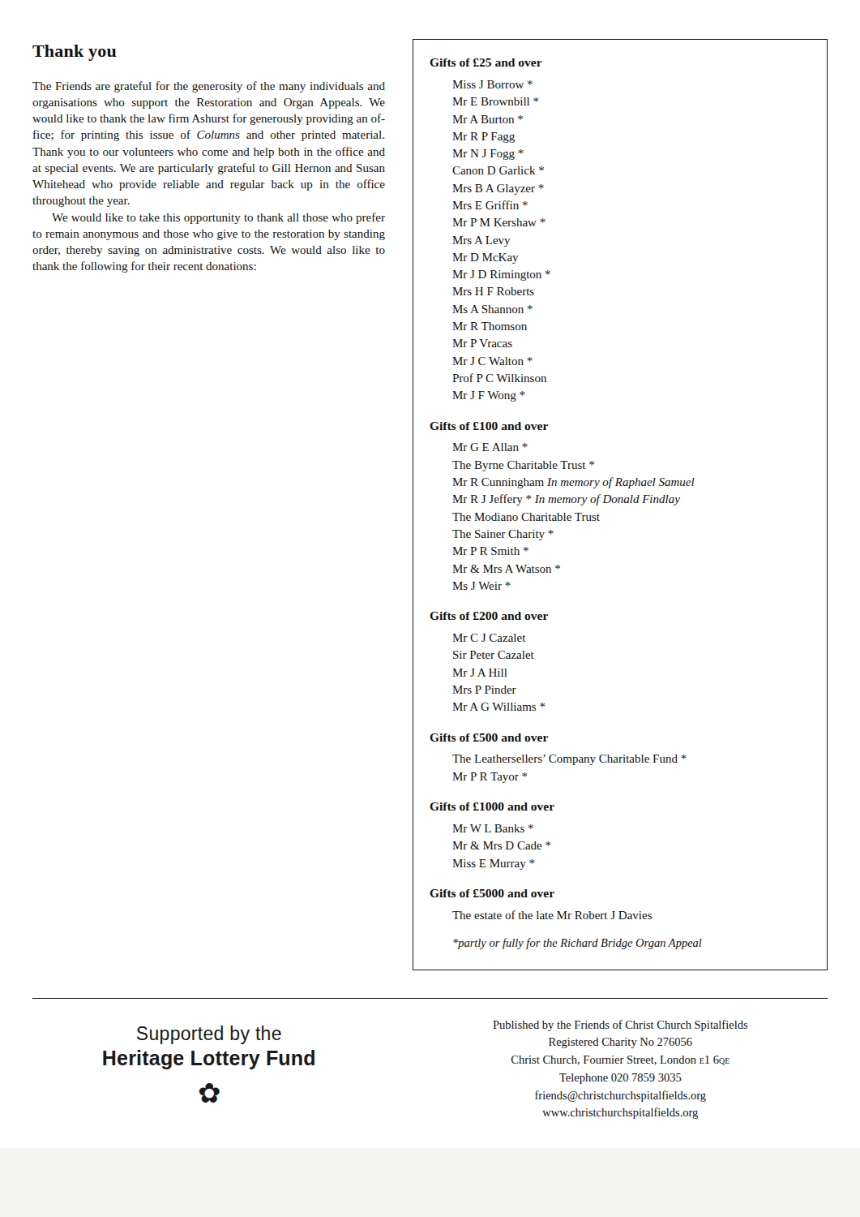Thank you
The Friends are grateful for the generosity of the many individuals and organisations who support the Restoration and Organ Appeals. We would like to thank the law firm Ashurst for generously providing an office; for printing this issue of Columns and other printed material. Thank you to our volunteers who come and help both in the office and at special events. We are particularly grateful to Gill Hernon and Susan Whitehead who provide reliable and regular back up in the office throughout the year.
We would like to take this opportunity to thank all those who prefer to remain anonymous and those who give to the restoration by standing order, thereby saving on administrative costs. We would also like to thank the following for their recent donations:
Gifts of £25 and over
Miss J Borrow *
Mr E Brownbill *
Mr A Burton *
Mr R P Fagg
Mr N J Fogg *
Canon D Garlick *
Mrs B A Glayzer *
Mrs E Griffin *
Mr P M Kershaw *
Mrs A Levy
Mr D McKay
Mr J D Rimington *
Mrs H F Roberts
Ms A Shannon *
Mr R Thomson
Mr P Vracas
Mr J C Walton *
Prof P C Wilkinson
Mr J F Wong *
Gifts of £100 and over
Mr G E Allan *
The Byrne Charitable Trust *
Mr R Cunningham In memory of Raphael Samuel
Mr R J Jeffery * In memory of Donald Findlay
The Modiano Charitable Trust
The Sainer Charity *
Mr P R Smith *
Mr & Mrs A Watson *
Ms J Weir *
Gifts of £200 and over
Mr C J Cazalet
Sir Peter Cazalet
Mr J A Hill
Mrs P Pinder
Mr A G Williams *
Gifts of £500 and over
The Leathersellers’ Company Charitable Fund *
Mr P R Tayor *
Gifts of £1000 and over
Mr W L Banks *
Mr & Mrs D Cade *
Miss E Murray *
Gifts of £5000 and over
The estate of the late Mr Robert J Davies
*partly or fully for the Richard Bridge Organ Appeal
Supported by the
Heritage Lottery Fund
✿
Published by the Friends of Christ Church Spitalfields
Registered Charity No 276056
Christ Church, Fournier Street, London e1 6qe
Telephone 020 7859 3035
friends@christchurchspitalfields.org
www.christchurchspitalfields.org